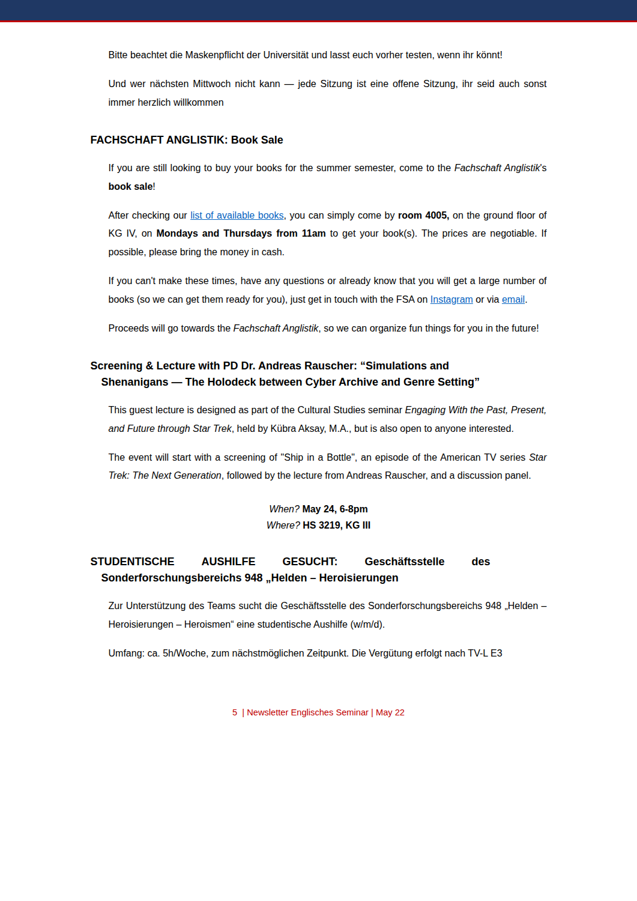Bitte beachtet die Maskenpflicht der Universität und lasst euch vorher testen, wenn ihr könnt!
Und wer nächsten Mittwoch nicht kann — jede Sitzung ist eine offene Sitzung, ihr seid auch sonst immer herzlich willkommen
FACHSCHAFT ANGLISTIK: Book Sale
If you are still looking to buy your books for the summer semester, come to the Fachschaft Anglistik's book sale!
After checking our list of available books, you can simply come by room 4005, on the ground floor of KG IV, on Mondays and Thursdays from 11am to get your book(s). The prices are negotiable. If possible, please bring the money in cash.
If you can't make these times, have any questions or already know that you will get a large number of books (so we can get them ready for you), just get in touch with the FSA on Instagram or via email.
Proceeds will go towards the Fachschaft Anglistik, so we can organize fun things for you in the future!
Screening & Lecture with PD Dr. Andreas Rauscher: “Simulations andShenanigans — The Holodeck between Cyber Archive and Genre Setting”
This guest lecture is designed as part of the Cultural Studies seminar Engaging With the Past, Present, and Future through Star Trek, held by Kübra Aksay, M.A., but is also open to anyone interested.
The event will start with a screening of "Ship in a Bottle", an episode of the American TV series Star Trek: The Next Generation, followed by the lecture from Andreas Rauscher, and a discussion panel.
When? May 24, 6-8pm
Where? HS 3219, KG III
STUDENTISCHE AUSHILFE GESUCHT: Geschäftsstelle desSonderforschungsbereichs 948 „Helden – Heroisierungen
Zur Unterstützung des Teams sucht die Geschäftsstelle des Sonderforschungsbereichs 948 „Helden – Heroisierungen – Heroismen“ eine studentische Aushilfe (w/m/d).
Umfang: ca. 5h/Woche, zum nächstmöglichen Zeitpunkt. Die Vergütung erfolgt nach TV-L E3
5 | Newsletter Englisches Seminar | May 22